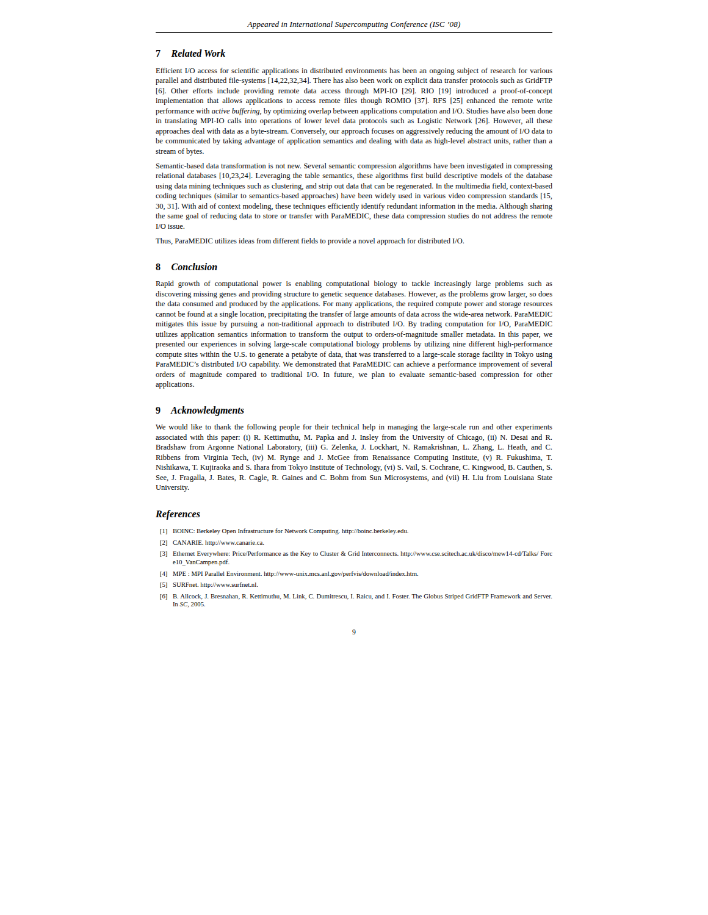Appeared in International Supercomputing Conference (ISC ’08)
7 Related Work
Efficient I/O access for scientific applications in distributed environments has been an ongoing subject of research for various parallel and distributed file-systems [14,22,32,34]. There has also been work on explicit data transfer protocols such as GridFTP [6]. Other efforts include providing remote data access through MPI-IO [29]. RIO [19] introduced a proof-of-concept implementation that allows applications to access remote files though ROMIO [37]. RFS [25] enhanced the remote write performance with active buffering, by optimizing overlap between applications computation and I/O. Studies have also been done in translating MPI-IO calls into operations of lower level data protocols such as Logistic Network [26]. However, all these approaches deal with data as a byte-stream. Conversely, our approach focuses on aggressively reducing the amount of I/O data to be communicated by taking advantage of application semantics and dealing with data as high-level abstract units, rather than a stream of bytes.
Semantic-based data transformation is not new. Several semantic compression algorithms have been investigated in compressing relational databases [10,23,24]. Leveraging the table semantics, these algorithms first build descriptive models of the database using data mining techniques such as clustering, and strip out data that can be regenerated. In the multimedia field, context-based coding techniques (similar to semantics-based approaches) have been widely used in various video compression standards [15, 30, 31]. With aid of context modeling, these techniques efficiently identify redundant information in the media. Although sharing the same goal of reducing data to store or transfer with ParaMEDIC, these data compression studies do not address the remote I/O issue.
Thus, ParaMEDIC utilizes ideas from different fields to provide a novel approach for distributed I/O.
8 Conclusion
Rapid growth of computational power is enabling computational biology to tackle increasingly large problems such as discovering missing genes and providing structure to genetic sequence databases. However, as the problems grow larger, so does the data consumed and produced by the applications. For many applications, the required compute power and storage resources cannot be found at a single location, precipitating the transfer of large amounts of data across the wide-area network. ParaMEDIC mitigates this issue by pursuing a non-traditional approach to distributed I/O. By trading computation for I/O, ParaMEDIC utilizes application semantics information to transform the output to orders-of-magnitude smaller metadata. In this paper, we presented our experiences in solving large-scale computational biology problems by utilizing nine different high-performance compute sites within the U.S. to generate a petabyte of data, that was transferred to a large-scale storage facility in Tokyo using ParaMEDIC’s distributed I/O capability. We demonstrated that ParaMEDIC can achieve a performance improvement of several orders of magnitude compared to traditional I/O. In future, we plan to evaluate semantic-based compression for other applications.
9 Acknowledgments
We would like to thank the following people for their technical help in managing the large-scale run and other experiments associated with this paper: (i) R. Kettimuthu, M. Papka and J. Insley from the University of Chicago, (ii) N. Desai and R. Bradshaw from Argonne National Laboratory, (iii) G. Zelenka, J. Lockhart, N. Ramakrishnan, L. Zhang, L. Heath, and C. Ribbens from Virginia Tech, (iv) M. Rynge and J. McGee from Renaissance Computing Institute, (v) R. Fukushima, T. Nishikawa, T. Kujiraoka and S. Ihara from Tokyo Institute of Technology, (vi) S. Vail, S. Cochrane, C. Kingwood, B. Cauthen, S. See, J. Fragalla, J. Bates, R. Cagle, R. Gaines and C. Bohm from Sun Microsystems, and (vii) H. Liu from Louisiana State University.
References
[1] BOINC: Berkeley Open Infrastructure for Network Computing. http://boinc.berkeley.edu.
[2] CANARIE. http://www.canarie.ca.
[3] Ethernet Everywhere: Price/Performance as the Key to Cluster & Grid Interconnects. http://www.cse.scitech.ac.uk/disco/mew14-cd/Talks/ Force10_VanCampen.pdf.
[4] MPE : MPI Parallel Environment. http://www-unix.mcs.anl.gov/perfvis/download/index.htm.
[5] SURFnet. http://www.surfnet.nl.
[6] B. Allcock, J. Bresnahan, R. Kettimuthu, M. Link, C. Dumitrescu, I. Raicu, and I. Foster. The Globus Striped GridFTP Framework and Server. In SC, 2005.
9